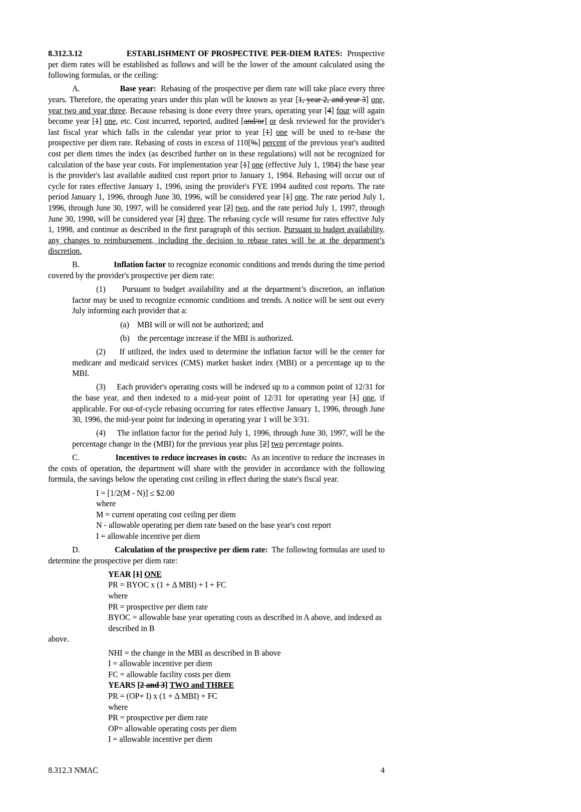8.312.3.12 ESTABLISHMENT OF PROSPECTIVE PER-DIEM RATES: Prospective per diem rates will be established as follows and will be the lower of the amount calculated using the following formulas, or the ceiling:
A. Base year: Rebasing of the prospective per diem rate will take place every three years. Therefore, the operating years under this plan will be known as year [1, year 2, and year 3] one, year two and year three. Because rebasing is done every three years, operating year [4] four will again become year [1] one, etc. Cost incurred, reported, audited [and/or] or desk reviewed for the provider's last fiscal year which falls in the calendar year prior to year [1] one will be used to re-base the prospective per diem rate. Rebasing of costs in excess of 110[%] percent of the previous year's audited cost per diem times the index (as described further on in these regulations) will not be recognized for calculation of the base year costs. For implementation year [1] one (effective July 1, 1984) the base year is the provider's last available audited cost report prior to January 1, 1984. Rebasing will occur out of cycle for rates effective January 1, 1996, using the provider's FYE 1994 audited cost reports. The rate period January 1, 1996, through June 30, 1996, will be considered year [1] one. The rate period July 1, 1996, through June 30, 1997, will be considered year [2] two, and the rate period July 1, 1997, through June 30, 1998, will be considered year [3] three. The rebasing cycle will resume for rates effective July 1, 1998, and continue as described in the first paragraph of this section. Pursuant to budget availability, any changes to reimbursement, including the decision to rebase rates will be at the department’s discretion.
B. Inflation factor to recognize economic conditions and trends during the time period covered by the provider's prospective per diem rate:
(1) Pursuant to budget availability and at the department’s discretion, an inflation factor may be used to recognize economic conditions and trends. A notice will be sent out every July informing each provider that a:
(a) MBI will or will not be authorized; and
(b) the percentage increase if the MBI is authorized.
(2) If utilized, the index used to determine the inflation factor will be the center for medicare and medicaid services (CMS) market basket index (MBI) or a percentage up to the MBI.
(3) Each provider's operating costs will be indexed up to a common point of 12/31 for the base year, and then indexed to a mid-year point of 12/31 for operating year [1] one, if applicable. For out-of-cycle rebasing occurring for rates effective January 1, 1996, through June 30, 1996, the mid-year point for indexing in operating year 1 will be 3/31.
(4) The inflation factor for the period July 1, 1996, through June 30, 1997, will be the percentage change in the (MBI) for the previous year plus [2] two percentage points.
C. Incentives to reduce increases in costs: As an incentive to reduce the increases in the costs of operation, the department will share with the provider in accordance with the following formula, the savings below the operating cost ceiling in effect during the state's fiscal year.
I = [1/2(M - N)] ≤ $2.00
where
M = current operating cost ceiling per diem
N - allowable operating per diem rate based on the base year's cost report
I = allowable incentive per diem
D. Calculation of the prospective per diem rate: The following formulas are used to determine the prospective per diem rate:
YEAR [1] ONE
PR = BYOC x (1 + Δ MBI) + I + FC
where
PR = prospective per diem rate
BYOC = allowable base year operating costs as described in A above, and indexed as described in B
above.
NHI = the change in the MBI as described in B above
I = allowable incentive per diem
FC = allowable facility costs per diem
YEARS [2 and 3] TWO and THREE
PR = (OP+ I) x (1 + Δ MBI) + FC
where
PR = prospective per diem rate
OP= allowable operating costs per diem
I = allowable incentive per diem
8.312.3 NMAC 4